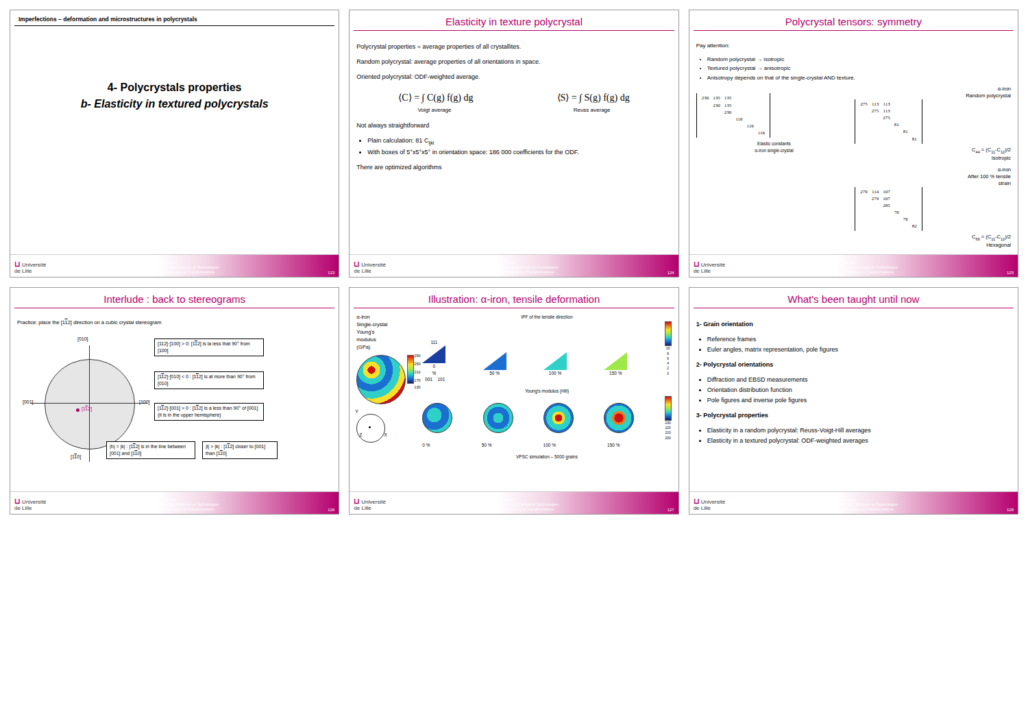Imperfections – deformation and microstructures in polycrystals
4- Polycrystals properties
b- Elasticity in textured polycrystals
⊔Université
de Lille
© S. Merkel
Faculté des Sciences et Technologies
Unité Matériaux et Transformations
123
Elasticity in texture polycrystal
Polycrystal properties = average properties of all crystallites.
Random polycrystal: average properties of all orientations in space.
Oriented polycrystal: ODF-weighted average.
⟨C⟩ = ∫ C(g) f(g) dg ⟨S⟩ = ∫ S(g) f(g) dg
Voigt average Reuss average
Not always straightforward
Plain calculation: 81 Cijkl
With boxes of 5°x5°x5° in orientation space: 186 000 coefficients for the ODF.
There are optimized algorithms
⊔Université
de Lille
© S. Merkel
Faculté des Sciences et Technologies
Unité Matériaux et Transformations
124
Polycrystal tensors: symmetry
Pay attention:
Random polycrystal → isotropic
Textured polycrystal → anisotropic
Anisotropy depends on that of the single-crystal AND texture.
| 230 | 135 | 135 | | | |
| | 230 | 135 | | | |
| | | 230 | | | |
| | | | 116 | | |
| | | | | 116 | |
| | | | | | 116 |
Elastic constants
α-iron single-crystal
α-iron
Random polycrystal
| 275 | 113 | 113 | | | |
| | 275 | 113 | | | |
| | | 275 | | | |
| | | | 81 | | |
| | | | | 81 | |
| | | | | | 81 |
C44 = (C11-C12)/2
Isotropic
α-iron
After 100 % tensile
strain
| 279 | 114 | 107 | | | |
| | 279 | 107 | | | |
| | | 285 | | | |
| | | | 76 | | |
| | | | | 76 | |
| | | | | | 82 |
C66 = (C11-C12)/2
Hexagonal
⊔Université
de Lille
© S. Merkel
Faculté des Sciences et Technologies
Unité Matériaux et Transformations
125
Interlude : back to stereograms
Practice: place the [112] direction on a cubic crystal stereogram
[010]
[100]
[001]
[110]
[112]
[112]·[100] > 0: [112] is la less that 90° from [100]
[112]·[010] < 0 : [112] is at more than 90° from [010]
[112]·[001] > 0 : [112] is a less than 90° of [001] (it is in the upper hemisphere)
|h| = |k| : [112] is in the line between [001] and [110]
|l| > |k| : [112] closer to [001] than [110]
⊔Université
de Lille
© S. Merkel
Faculté des Sciences et Technologies
Unité Matériaux et Transformations
126
Illustration: α-iron, tensile deformation
α-iron
Single-crystal
Young's
modulus
(GPa)
290
250
210
170
130
Y
Z
X
IPF of the tensile direction
111
0
%
50 %
100 %
150 %
10
8
6
4
2
0
001 101
Young's modulus (Hill)
230
220
210
200
0 % 50 % 100 % 150 %
VPSC simulation – 5000 grains
⊔Université
de Lille
© S. Merkel
Faculté des Sciences et Technologies
Unité Matériaux et Transformations
127
What's been taught until now
1- Grain orientation
Reference frames
Euler angles, matrix representation, pole figures
2- Polycrystal orientations
Diffraction and EBSD measurements
Orientation distribution function
Pole figures and inverse pole figures
3- Polycrystal properties
Elasticity in a random polycrystal: Reuss-Voigt-Hill averages
Elasticity in a textured polycrystal: ODF-weighted averages
⊔Université
de Lille
© S. Merkel
Faculté des Sciences et Technologies
Unité Matériaux et Transformations
128